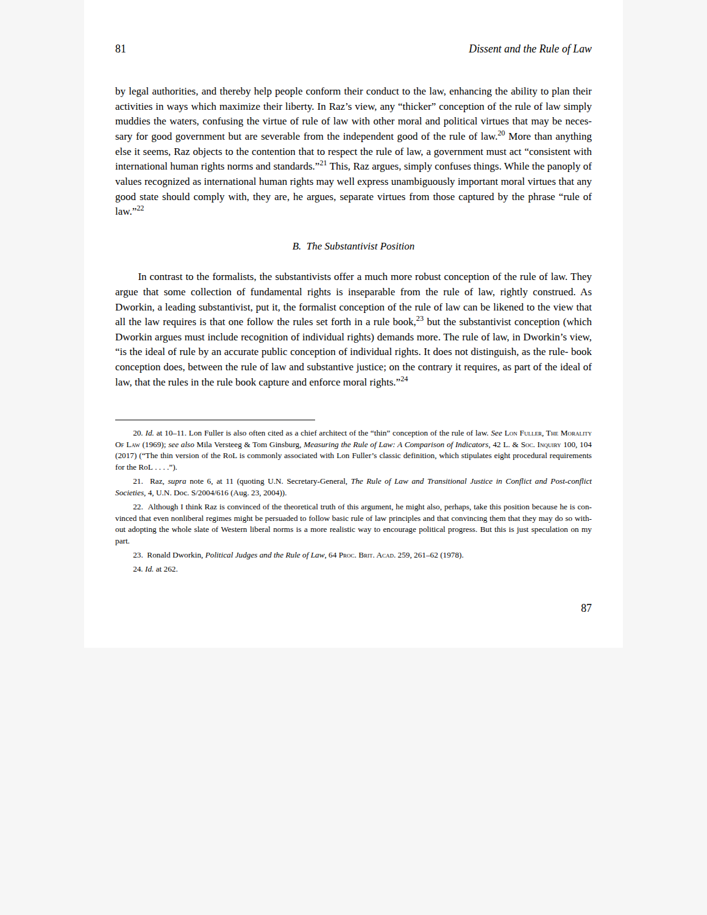81 Dissent and the Rule of Law
by legal authorities, and thereby help people conform their conduct to the law, enhancing the ability to plan their activities in ways which maximize their liberty. In Raz’s view, any “thicker” conception of the rule of law simply muddies the waters, confusing the virtue of rule of law with other moral and political virtues that may be necessary for good government but are severable from the independent good of the rule of law.20 More than anything else it seems, Raz objects to the contention that to respect the rule of law, a government must act “consistent with international human rights norms and standards.”21 This, Raz argues, simply confuses things. While the panoply of values recognized as international human rights may well express unambiguously important moral virtues that any good state should comply with, they are, he argues, separate virtues from those captured by the phrase “rule of law.”22
B. The Substantivist Position
In contrast to the formalists, the substantivists offer a much more robust conception of the rule of law. They argue that some collection of fundamental rights is inseparable from the rule of law, rightly construed. As Dworkin, a leading substantivist, put it, the formalist conception of the rule of law can be likened to the view that all the law requires is that one follow the rules set forth in a rule book,23 but the substantivist conception (which Dworkin argues must include recognition of individual rights) demands more. The rule of law, in Dworkin’s view, “is the ideal of rule by an accurate public conception of individual rights. It does not distinguish, as the rule- book conception does, between the rule of law and substantive justice; on the contrary it requires, as part of the ideal of law, that the rules in the rule book capture and enforce moral rights.”24
20. Id. at 10–11. Lon Fuller is also often cited as a chief architect of the “thin” conception of the rule of law. See Lon Fuller, The Morality Of Law (1969); see also Mila Versteeg & Tom Ginsburg, Measuring the Rule of Law: A Comparison of Indicators, 42 L. & Soc. Inquiry 100, 104 (2017) (“The thin version of the RoL is commonly associated with Lon Fuller’s classic definition, which stipulates eight procedural requirements for the RoL . . . .”).
21. Raz, supra note 6, at 11 (quoting U.N. Secretary-General, The Rule of Law and Transitional Justice in Conflict and Post-conflict Societies, 4, U.N. Doc. S/2004/616 (Aug. 23, 2004)).
22. Although I think Raz is convinced of the theoretical truth of this argument, he might also, perhaps, take this position because he is convinced that even nonliberal regimes might be persuaded to follow basic rule of law principles and that convincing them that they may do so without adopting the whole slate of Western liberal norms is a more realistic way to encourage political progress. But this is just speculation on my part.
23. Ronald Dworkin, Political Judges and the Rule of Law, 64 Proc. Brit. Acad. 259, 261–62 (1978).
24. Id. at 262.
87